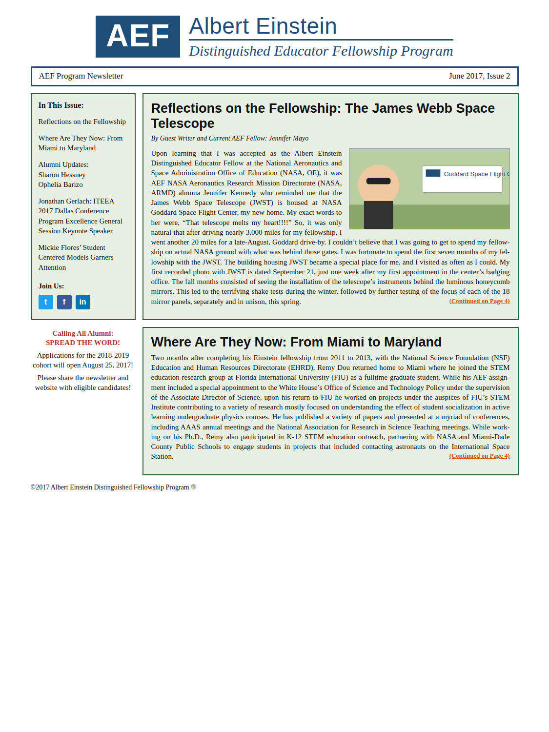AEF
Albert Einstein
Distinguished Educator Fellowship Program
AEF Program Newsletter June 2017, Issue 2
In This Issue:
Reflections on the Fellowship
Where Are They Now: From Miami to Maryland
Alumni Updates:
Sharon Hessney
Ophelia Barizo
Jonathan Gerlach: ITEEA 2017 Dallas Conference Program Excellence General Session Keynote Speaker
Mickie Flores’ Student Centered Models Garners Attention
Join Us:
t f in
Calling All Alumni:
SPREAD THE WORD!
Applications for the 2018-2019 cohort will open August 25, 2017!
Please share the newsletter and website with eligible candidates!
Reflections on the Fellowship: The James Webb Space Telescope
By Guest Writer and Current AEF Fellow: Jennifer Mayo
Upon learning that I was accepted as the Albert Einstein Distinguished Educator Fellow at the National Aeronautics and Space Administration Office of Education (NASA, OE), it was AEF NASA Aeronautics Research Mission Directorate (NASA, ARMD) alumna Jennifer Kennedy who reminded me that the James Webb Space Telescope (JWST) is housed at NASA Goddard Space Flight Center, my new home. My exact words to her were, “That telescope melts my heart!!!!” So, it was only natural that after driving nearly 3,000 miles for my fellowship, I went another 20 miles for a late-August, Goddard drive-by. I couldn’t believe that I was going to get to spend my fellowship on actual NASA ground with what was behind those gates. I was fortunate to spend the first seven months of my fellowship with the JWST. The building housing JWST became a special place for me, and I visited as often as I could. My first recorded photo with JWST is dated September 21, just one week after my first appointment in the center’s badging office. The fall months consisted of seeing the installation of the telescope’s instruments behind the luminous honeycomb mirrors. This led to the terrifying shake tests during the winter, followed by further testing of the focus of each of the 18 mirror panels, separately and in unison, this spring. (Continued on Page 4)
Where Are They Now: From Miami to Maryland
Two months after completing his Einstein fellowship from 2011 to 2013, with the National Science Foundation (NSF) Education and Human Resources Directorate (EHRD), Remy Dou returned home to Miami where he joined the STEM education research group at Florida International University (FIU) as a fulltime graduate student. While his AEF assignment included a special appointment to the White House’s Office of Science and Technology Policy under the supervision of the Associate Director of Science, upon his return to FIU he worked on projects under the auspices of FIU’s STEM Institute contributing to a variety of research mostly focused on understanding the effect of student socialization in active learning undergraduate physics courses. He has published a variety of papers and presented at a myriad of conferences, including AAAS annual meetings and the National Association for Research in Science Teaching meetings. While working on his Ph.D., Remy also participated in K-12 STEM education outreach, partnering with NASA and Miami-Dade County Public Schools to engage students in projects that included contacting astronauts on the International Space Station. (Continued on Page 4)
©2017 Albert Einstein Distinguished Fellowship Program ®